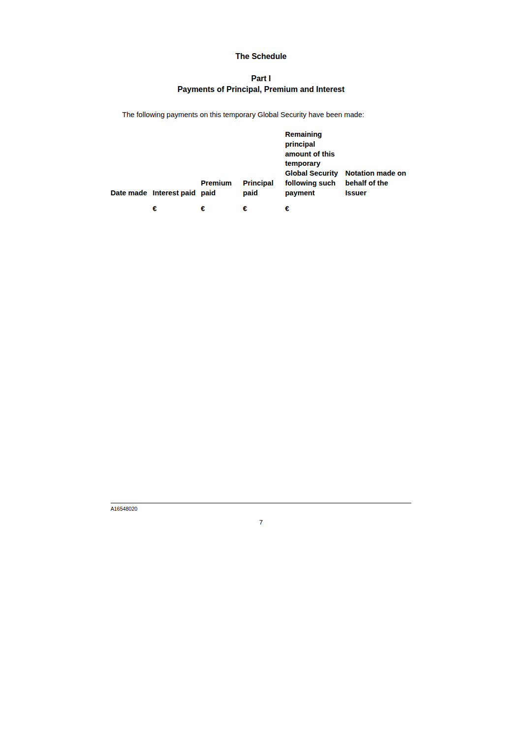The Schedule
Part I
Payments of Principal, Premium and Interest
The following payments on this temporary Global Security have been made:
| Date made | Interest paid | Premium paid | Principal paid | Remaining principal amount of this temporary Global Security following such payment | Notation made on behalf of the Issuer |
| --- | --- | --- | --- | --- | --- |
| | € | € | € | € | |
A16548020
7